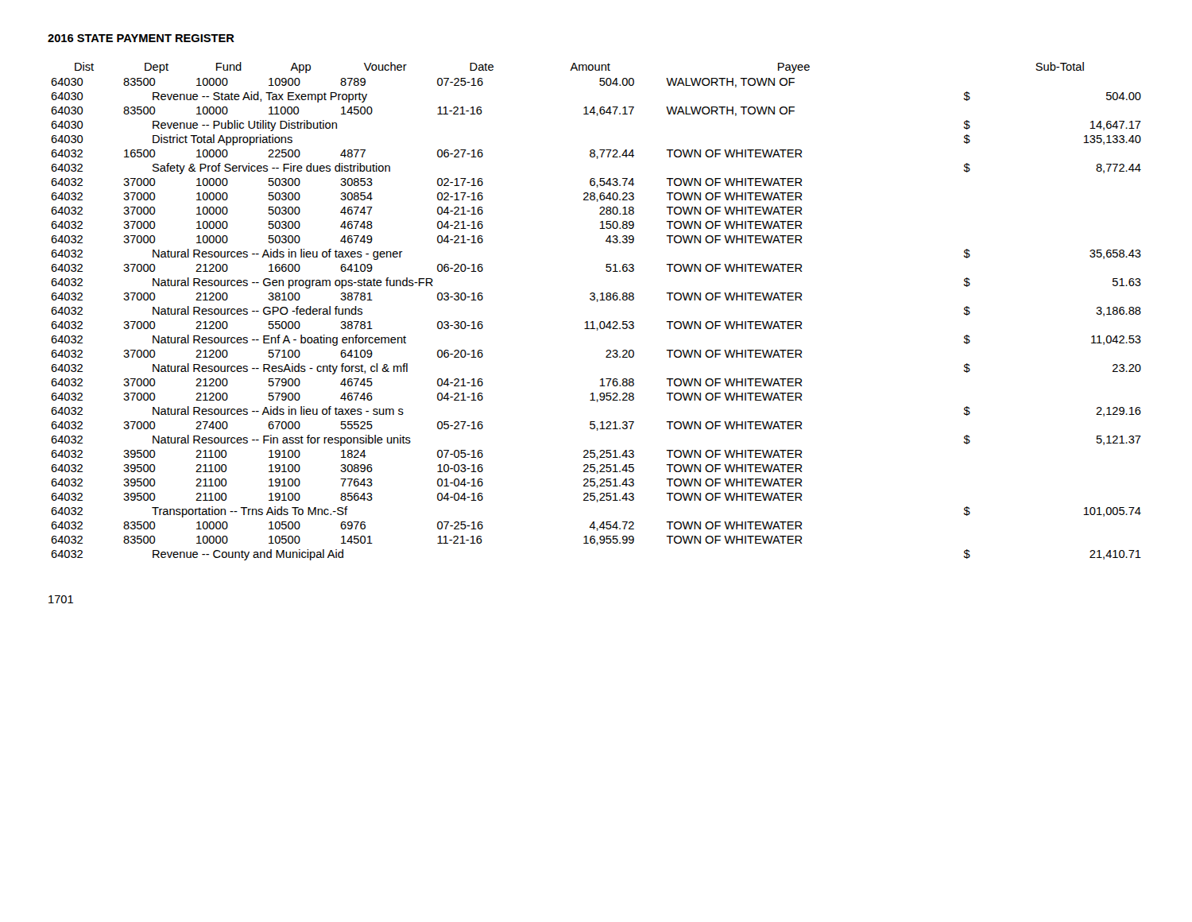2016 STATE PAYMENT REGISTER
| Dist | Dept | Fund | App | Voucher | Date | Amount | Payee | | Sub-Total |
| --- | --- | --- | --- | --- | --- | --- | --- | --- | --- |
| 64030 | 83500 | 10000 | 10900 | 8789 | 07-25-16 | 504.00 | WALWORTH, TOWN OF | | |
| 64030 | Revenue -- State Aid, Tax Exempt Proprty | | | $ | 504.00 |
| 64030 | 83500 | 10000 | 11000 | 14500 | 11-21-16 | 14,647.17 | WALWORTH, TOWN OF | | |
| 64030 | Revenue -- Public Utility Distribution | | | $ | 14,647.17 |
| 64030 | District Total Appropriations | | | $ | 135,133.40 |
| 64032 | 16500 | 10000 | 22500 | 4877 | 06-27-16 | 8,772.44 | TOWN OF WHITEWATER | | |
| 64032 | Safety & Prof Services -- Fire dues distribution | | | $ | 8,772.44 |
| 64032 | 37000 | 10000 | 50300 | 30853 | 02-17-16 | 6,543.74 | TOWN OF WHITEWATER | | |
| 64032 | 37000 | 10000 | 50300 | 30854 | 02-17-16 | 28,640.23 | TOWN OF WHITEWATER | | |
| 64032 | 37000 | 10000 | 50300 | 46747 | 04-21-16 | 280.18 | TOWN OF WHITEWATER | | |
| 64032 | 37000 | 10000 | 50300 | 46748 | 04-21-16 | 150.89 | TOWN OF WHITEWATER | | |
| 64032 | 37000 | 10000 | 50300 | 46749 | 04-21-16 | 43.39 | TOWN OF WHITEWATER | | |
| 64032 | Natural Resources -- Aids in lieu of taxes - gener | | | $ | 35,658.43 |
| 64032 | 37000 | 21200 | 16600 | 64109 | 06-20-16 | 51.63 | TOWN OF WHITEWATER | | |
| 64032 | Natural Resources -- Gen program ops-state funds-FR | | | $ | 51.63 |
| 64032 | 37000 | 21200 | 38100 | 38781 | 03-30-16 | 3,186.88 | TOWN OF WHITEWATER | | |
| 64032 | Natural Resources -- GPO -federal funds | | | $ | 3,186.88 |
| 64032 | 37000 | 21200 | 55000 | 38781 | 03-30-16 | 11,042.53 | TOWN OF WHITEWATER | | |
| 64032 | Natural Resources -- Enf A - boating enforcement | | | $ | 11,042.53 |
| 64032 | 37000 | 21200 | 57100 | 64109 | 06-20-16 | 23.20 | TOWN OF WHITEWATER | | |
| 64032 | Natural Resources -- ResAids - cnty forst, cl & mfl | | | $ | 23.20 |
| 64032 | 37000 | 21200 | 57900 | 46745 | 04-21-16 | 176.88 | TOWN OF WHITEWATER | | |
| 64032 | 37000 | 21200 | 57900 | 46746 | 04-21-16 | 1,952.28 | TOWN OF WHITEWATER | | |
| 64032 | Natural Resources -- Aids in lieu of taxes - sum s | | | $ | 2,129.16 |
| 64032 | 37000 | 27400 | 67000 | 55525 | 05-27-16 | 5,121.37 | TOWN OF WHITEWATER | | |
| 64032 | Natural Resources -- Fin asst for responsible units | | | $ | 5,121.37 |
| 64032 | 39500 | 21100 | 19100 | 1824 | 07-05-16 | 25,251.43 | TOWN OF WHITEWATER | | |
| 64032 | 39500 | 21100 | 19100 | 30896 | 10-03-16 | 25,251.45 | TOWN OF WHITEWATER | | |
| 64032 | 39500 | 21100 | 19100 | 77643 | 01-04-16 | 25,251.43 | TOWN OF WHITEWATER | | |
| 64032 | 39500 | 21100 | 19100 | 85643 | 04-04-16 | 25,251.43 | TOWN OF WHITEWATER | | |
| 64032 | Transportation -- Trns Aids To Mnc.-Sf | | | $ | 101,005.74 |
| 64032 | 83500 | 10000 | 10500 | 6976 | 07-25-16 | 4,454.72 | TOWN OF WHITEWATER | | |
| 64032 | 83500 | 10000 | 10500 | 14501 | 11-21-16 | 16,955.99 | TOWN OF WHITEWATER | | |
| 64032 | Revenue -- County and Municipal Aid | | | $ | 21,410.71 |
1701